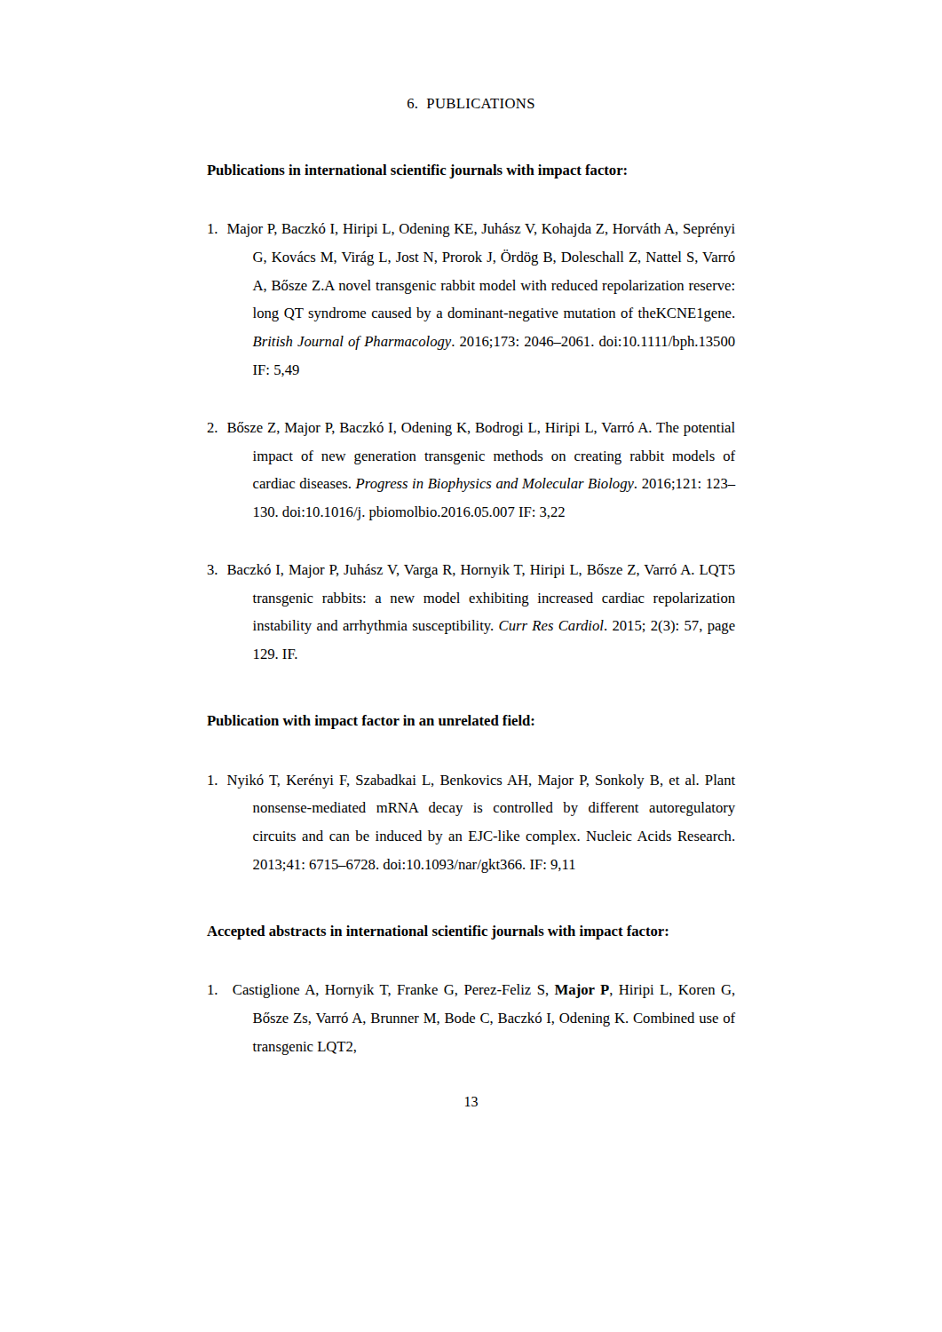6. PUBLICATIONS
Publications in international scientific journals with impact factor:
1. Major P, Baczkó I, Hiripi L, Odening KE, Juhász V, Kohajda Z, Horváth A, Seprényi G, Kovács M, Virág L, Jost N, Prorok J, Ördög B, Doleschall Z, Nattel S, Varró A, Bősze Z.A novel transgenic rabbit model with reduced repolarization reserve: long QT syndrome caused by a dominant-negative mutation of theKCNE1gene. British Journal of Pharmacology. 2016;173: 2046–2061. doi:10.1111/bph.13500 IF: 5,49
2. Bősze Z, Major P, Baczkó I, Odening K, Bodrogi L, Hiripi L, Varró A. The potential impact of new generation transgenic methods on creating rabbit models of cardiac diseases. Progress in Biophysics and Molecular Biology. 2016;121: 123–130. doi:10.1016/j. pbiomolbio.2016.05.007 IF: 3,22
3. Baczkó I, Major P, Juhász V, Varga R, Hornyik T, Hiripi L, Bősze Z, Varró A. LQT5 transgenic rabbits: a new model exhibiting increased cardiac repolarization instability and arrhythmia susceptibility. Curr Res Cardiol. 2015; 2(3): 57, page 129. IF.
Publication with impact factor in an unrelated field:
1. Nyikó T, Kerényi F, Szabadkai L, Benkovics AH, Major P, Sonkoly B, et al. Plant nonsense-mediated mRNA decay is controlled by different autoregulatory circuits and can be induced by an EJC-like complex. Nucleic Acids Research. 2013;41: 6715–6728. doi:10.1093/nar/gkt366. IF: 9,11
Accepted abstracts in international scientific journals with impact factor:
1. Castiglione A, Hornyik T, Franke G, Perez-Feliz S, Major P, Hiripi L, Koren G, Bősze Zs, Varró A, Brunner M, Bode C, Baczkó I, Odening K. Combined use of transgenic LQT2,
13